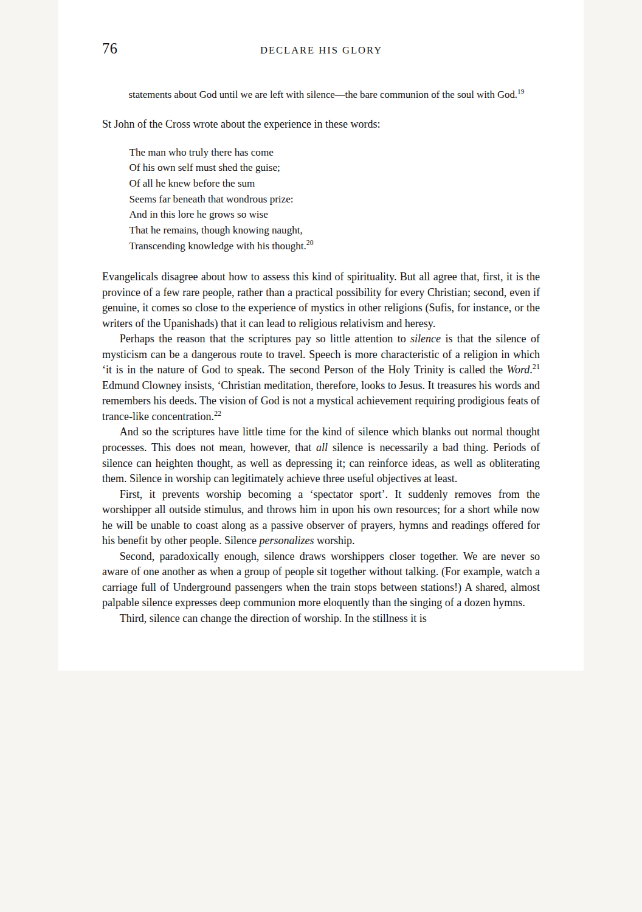76 Declare his glory
statements about God until we are left with silence—the bare communion of the soul with God.19
St John of the Cross wrote about the experience in these words:
The man who truly there has come
Of his own self must shed the guise;
Of all he knew before the sum
Seems far beneath that wondrous prize:
And in this lore he grows so wise
That he remains, though knowing naught,
Transcending knowledge with his thought.20
Evangelicals disagree about how to assess this kind of spirituality. But all agree that, first, it is the province of a few rare people, rather than a practical possibility for every Christian; second, even if genuine, it comes so close to the experience of mystics in other religions (Sufis, for instance, or the writers of the Upanishads) that it can lead to religious relativism and heresy.
Perhaps the reason that the scriptures pay so little attention to silence is that the silence of mysticism can be a dangerous route to travel. Speech is more characteristic of a religion in which ‘it is in the nature of God to speak. The second Person of the Holy Trinity is called the Word.21 Edmund Clowney insists, ‘Christian meditation, therefore, looks to Jesus. It treasures his words and remembers his deeds. The vision of God is not a mystical achievement requiring prodigious feats of trance-like concentration.22
And so the scriptures have little time for the kind of silence which blanks out normal thought processes. This does not mean, however, that all silence is necessarily a bad thing. Periods of silence can heighten thought, as well as depressing it; can reinforce ideas, as well as obliterating them. Silence in worship can legitimately achieve three useful objectives at least.
First, it prevents worship becoming a ‘spectator sport’. It suddenly removes from the worshipper all outside stimulus, and throws him in upon his own resources; for a short while now he will be unable to coast along as a passive observer of prayers, hymns and readings offered for his benefit by other people. Silence personalizes worship.
Second, paradoxically enough, silence draws worshippers closer together. We are never so aware of one another as when a group of people sit together without talking. (For example, watch a carriage full of Underground passengers when the train stops between stations!) A shared, almost palpable silence expresses deep communion more eloquently than the singing of a dozen hymns.
Third, silence can change the direction of worship. In the stillness it is